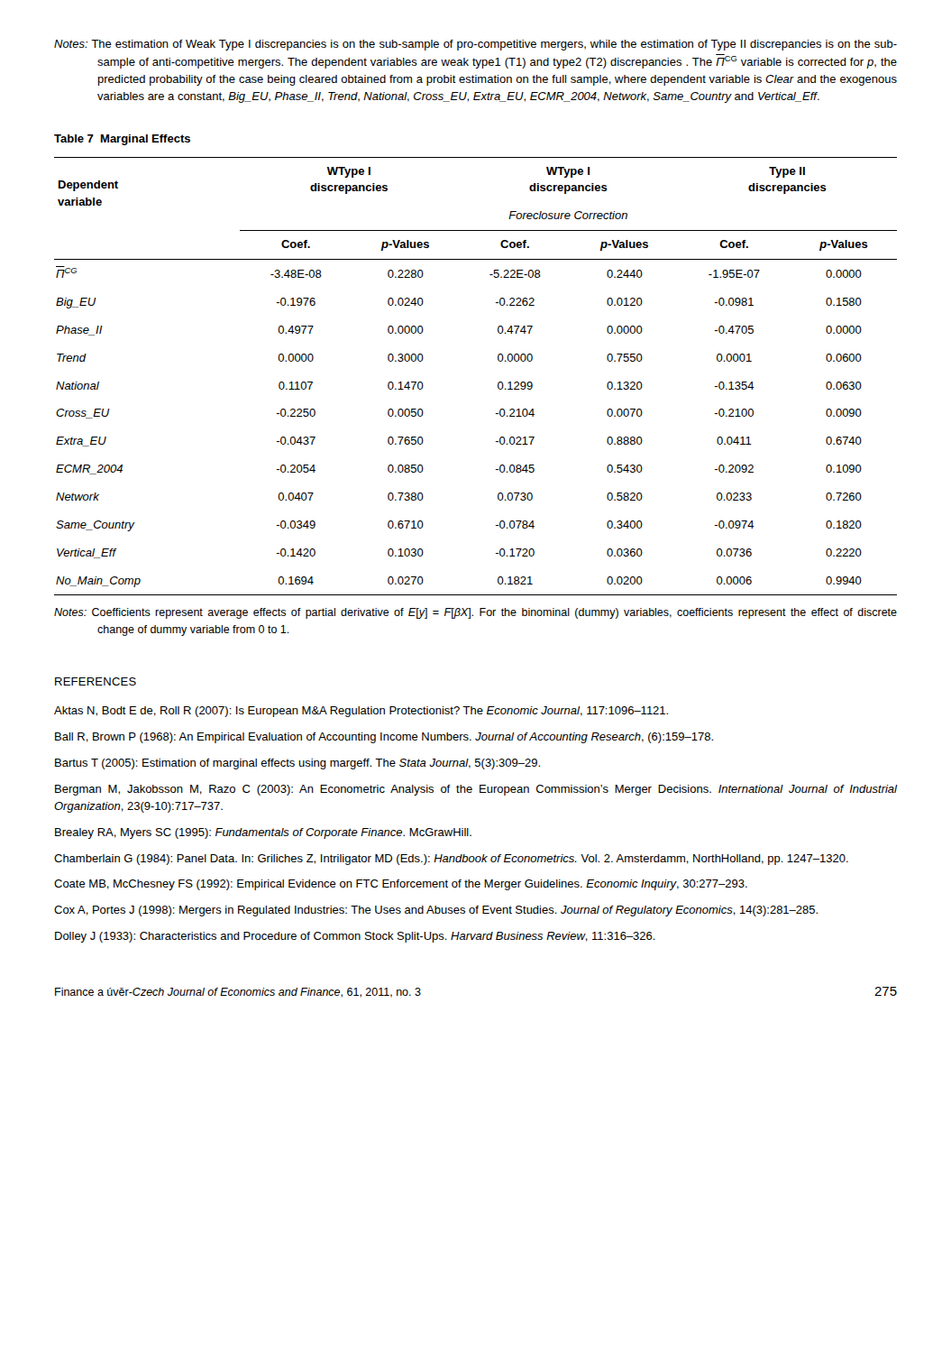Notes: The estimation of Weak Type I discrepancies is on the sub-sample of pro-competitive mergers, while the estimation of Type II discrepancies is on the sub-sample of anti-competitive mergers. The dependent variables are weak type1 (T1) and type2 (T2) discrepancies . The ΠCG variable is corrected for p, the predicted probability of the case being cleared obtained from a probit estimation on the full sample, where dependent variable is Clear and the exogenous variables are a constant, Big_EU, Phase_II, Trend, National, Cross_EU, Extra_EU, ECMR_2004, Network, Same_Country and Vertical_Eff.
Table 7 Marginal Effects
| Dependent variable | WType I discrepancies | WType I discrepancies | Type II discrepancies |
| --- | --- | --- | --- |
| Foreclosure Correction |
| | Coef. | p -Values | Coef. | p -Values | Coef. | p -Values |
| Π CG | -3.48E-08 | 0.2280 | -5.22E-08 | 0.2440 | -1.95E-07 | 0.0000 |
| Big_EU | -0.1976 | 0.0240 | -0.2262 | 0.0120 | -0.0981 | 0.1580 |
| Phase_II | 0.4977 | 0.0000 | 0.4747 | 0.0000 | -0.4705 | 0.0000 |
| Trend | 0.0000 | 0.3000 | 0.0000 | 0.7550 | 0.0001 | 0.0600 |
| National | 0.1107 | 0.1470 | 0.1299 | 0.1320 | -0.1354 | 0.0630 |
| Cross_EU | -0.2250 | 0.0050 | -0.2104 | 0.0070 | -0.2100 | 0.0090 |
| Extra_EU | -0.0437 | 0.7650 | -0.0217 | 0.8880 | 0.0411 | 0.6740 |
| ECMR_2004 | -0.2054 | 0.0850 | -0.0845 | 0.5430 | -0.2092 | 0.1090 |
| Network | 0.0407 | 0.7380 | 0.0730 | 0.5820 | 0.0233 | 0.7260 |
| Same_Country | -0.0349 | 0.6710 | -0.0784 | 0.3400 | -0.0974 | 0.1820 |
| Vertical_Eff | -0.1420 | 0.1030 | -0.1720 | 0.0360 | 0.0736 | 0.2220 |
| No_Main_Comp | 0.1694 | 0.0270 | 0.1821 | 0.0200 | 0.0006 | 0.9940 |
Notes: Coefficients represent average effects of partial derivative of E[y] = F[βX]. For the binominal (dummy) variables, coefficients represent the effect of discrete change of dummy variable from 0 to 1.
REFERENCES
Aktas N, Bodt E de, Roll R (2007): Is European M&A Regulation Protectionist? The Economic Journal, 117:1096–1121.
Ball R, Brown P (1968): An Empirical Evaluation of Accounting Income Numbers. Journal of Accounting Research, (6):159–178.
Bartus T (2005): Estimation of marginal effects using margeff. The Stata Journal, 5(3):309–29.
Bergman M, Jakobsson M, Razo C (2003): An Econometric Analysis of the European Commission’s Merger Decisions. International Journal of Industrial Organization, 23(9-10):717–737.
Brealey RA, Myers SC (1995): Fundamentals of Corporate Finance. McGrawHill.
Chamberlain G (1984): Panel Data. In: Griliches Z, Intriligator MD (Eds.): Handbook of Econometrics. Vol. 2. Amsterdamm, NorthHolland, pp. 1247–1320.
Coate MB, McChesney FS (1992): Empirical Evidence on FTC Enforcement of the Merger Guidelines. Economic Inquiry, 30:277–293.
Cox A, Portes J (1998): Mergers in Regulated Industries: The Uses and Abuses of Event Studies. Journal of Regulatory Economics, 14(3):281–285.
Dolley J (1933): Characteristics and Procedure of Common Stock Split-Ups. Harvard Business Review, 11:316–326.
Finance a úvěr-Czech Journal of Economics and Finance, 61, 2011, no. 3
275